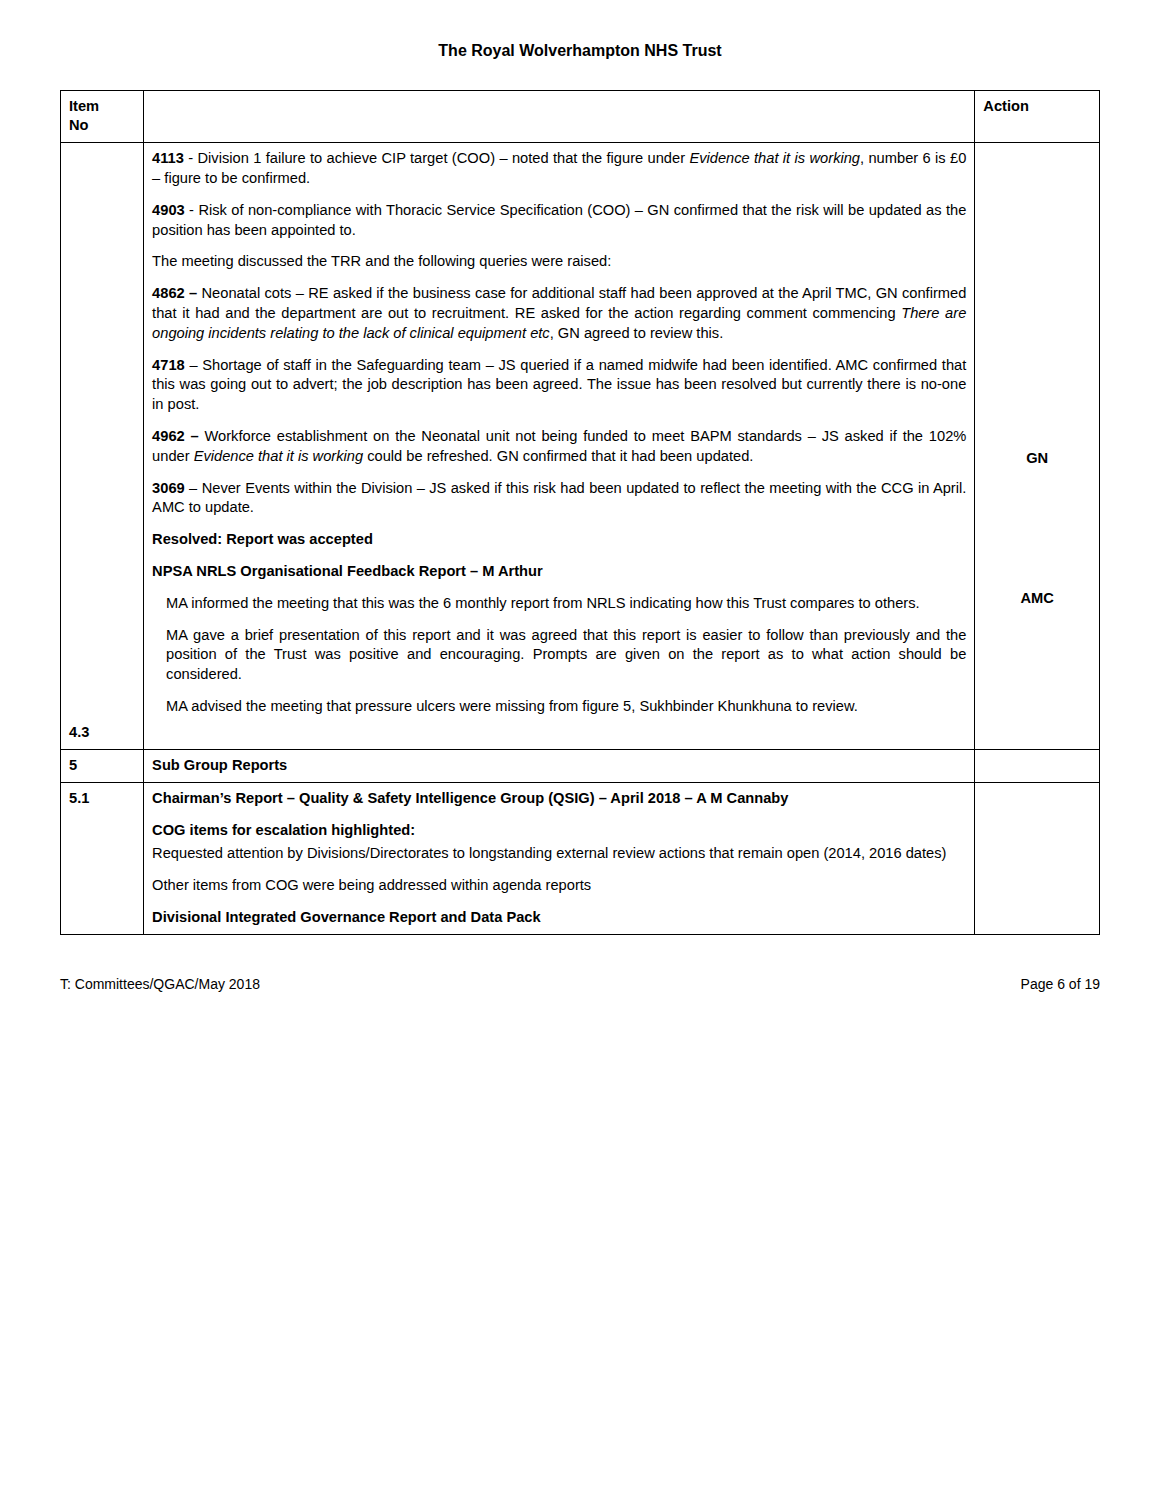The Royal Wolverhampton NHS Trust
| Item No | | Action |
| --- | --- | --- |
| 4.3 | 4113 - Division 1 failure to achieve CIP target (COO) – noted that the figure under Evidence that it is working , number 6 is £0 – figure to be confirmed. 4903 - Risk of non-compliance with Thoracic Service Specification (COO) – GN confirmed that the risk will be updated as the position has been appointed to. The meeting discussed the TRR and the following queries were raised: 4862 – Neonatal cots – RE asked if the business case for additional staff had been approved at the April TMC, GN confirmed that it had and the department are out to recruitment. RE asked for the action regarding comment commencing There are ongoing incidents relating to the lack of clinical equipment etc , GN agreed to review this. 4718 – Shortage of staff in the Safeguarding team – JS queried if a named midwife had been identified. AMC confirmed that this was going out to advert; the job description has been agreed. The issue has been resolved but currently there is no-one in post. 4962 – Workforce establishment on the Neonatal unit not being funded to meet BAPM standards – JS asked if the 102% under Evidence that it is working could be refreshed. GN confirmed that it had been updated. 3069 – Never Events within the Division – JS asked if this risk had been updated to reflect the meeting with the CCG in April. AMC to update. Resolved: Report was accepted NPSA NRLS Organisational Feedback Report – M Arthur MA informed the meeting that this was the 6 monthly report from NRLS indicating how this Trust compares to others. MA gave a brief presentation of this report and it was agreed that this report is easier to follow than previously and the position of the Trust was positive and encouraging. Prompts are given on the report as to what action should be considered. MA advised the meeting that pressure ulcers were missing from figure 5, Sukhbinder Khunkhuna to review. | GN AMC |
| 5 | Sub Group Reports | |
| 5.1 | Chairman’s Report – Quality & Safety Intelligence Group (QSIG) – April 2018 – A M Cannaby COG items for escalation highlighted: Requested attention by Divisions/Directorates to longstanding external review actions that remain open (2014, 2016 dates) Other items from COG were being addressed within agenda reports Divisional Integrated Governance Report and Data Pack | |
T: Committees/QGAC/May 2018
Page 6 of 19